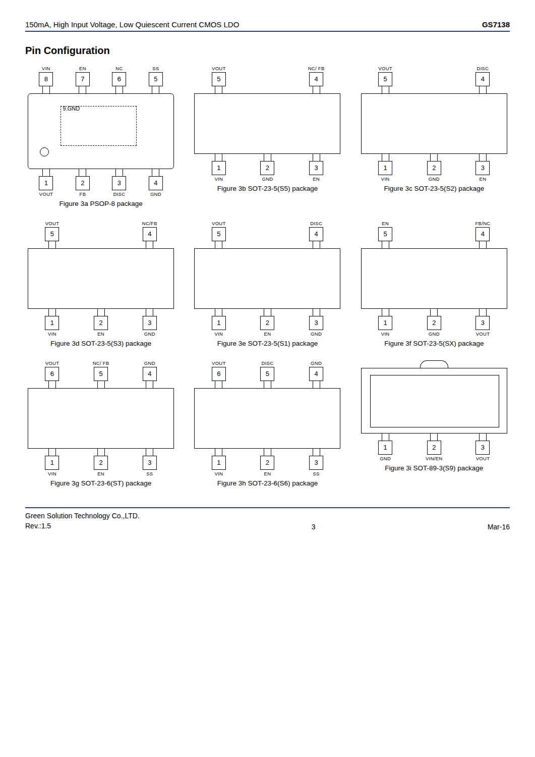150mA, High Input Voltage, Low Quiescent Current CMOS LDO GS7138
Pin Configuration
VIN 8
EN 7
NC 6
SS 5
9.GND
1 VOUT
2 FB
3 DISC
4 GND
Figure 3a PSOP-8 package
VOUT 5
NC/ FB 4
1 VIN
2 GND
3 EN
Figure 3b SOT-23-5(S5) package
VOUT 5
DISC 4
1 VIN
2 GND
3 EN
Figure 3c SOT-23-5(S2) package
VOUT 5
NC/FB 4
1 VIN
2 EN
3 GND
Figure 3d SOT-23-5(S3) package
VOUT 5
DISC 4
1 VIN
2 EN
3 GND
Figure 3e SOT-23-5(S1) package
EN 5
FB/NC 4
1 VIN
2 GND
3 VOUT
Figure 3f SOT-23-5(SX) package
VOUT 6
NC/ FB 5
GND 4
1 VIN
2 EN
3 SS
Figure 3g SOT-23-6(ST) package
VOUT 6
DISC 5
GND 4
1 VIN
2 EN
3 SS
Figure 3h SOT-23-6(S6) package
1 GND
2 VIN/EN
3 VOUT
Figure 3i SOT-89-3(S9) package
Green Solution Technology Co.,LTD.
Rev.:1.5
3
Mar-16